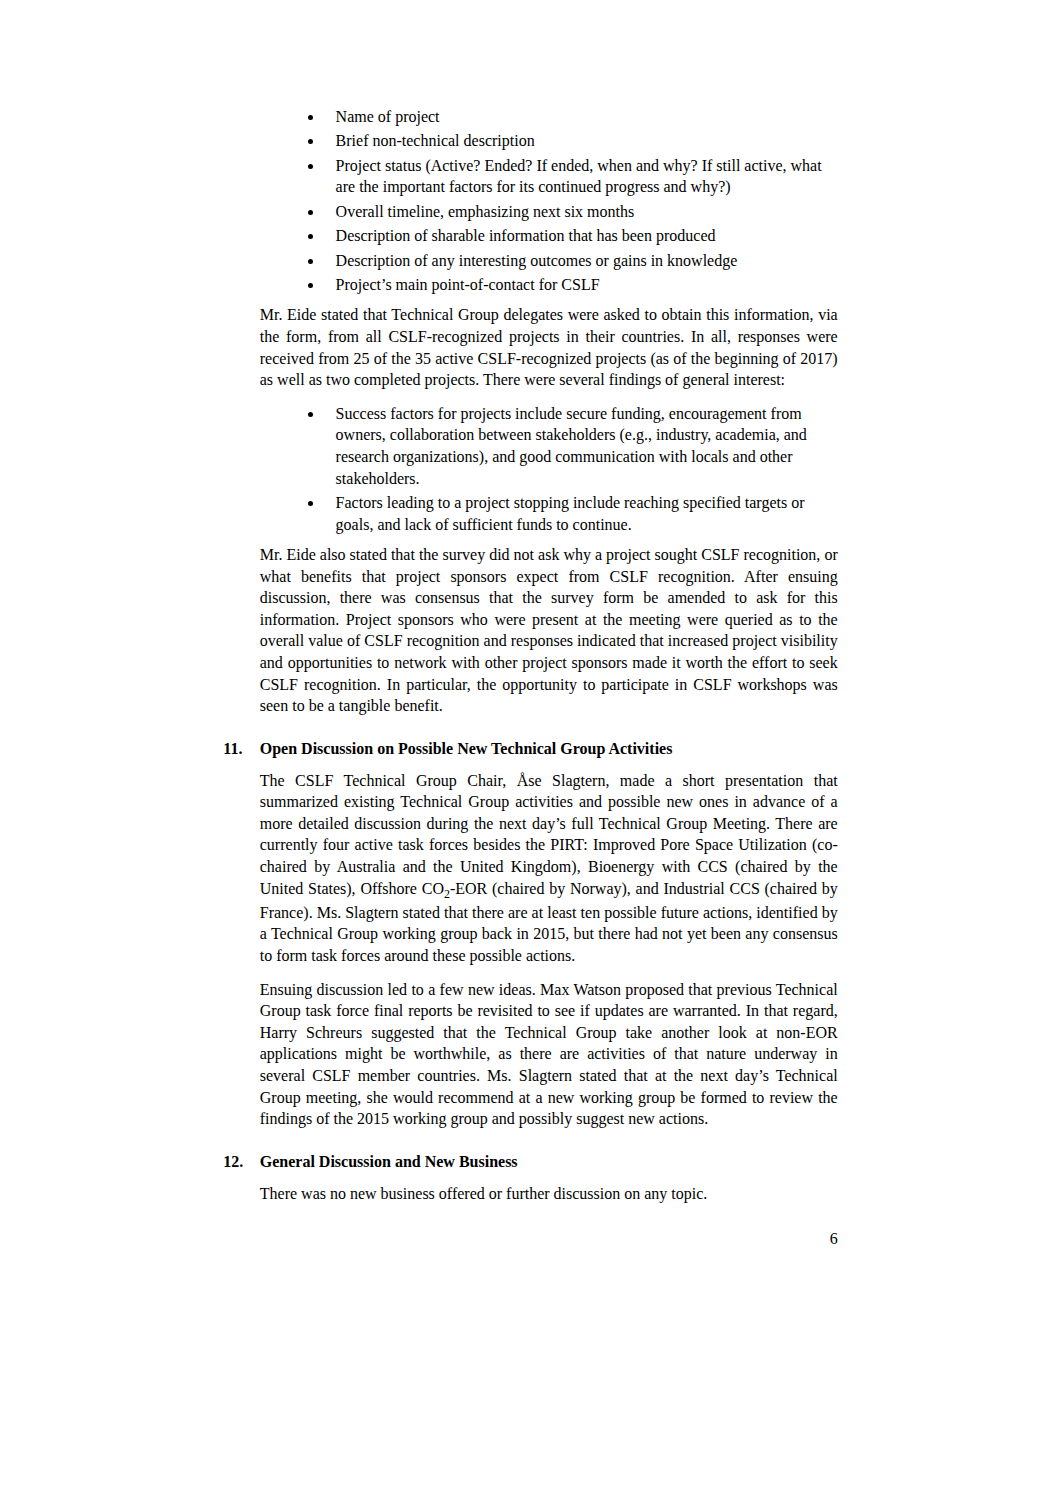Name of project
Brief non-technical description
Project status (Active? Ended? If ended, when and why? If still active, what are the important factors for its continued progress and why?)
Overall timeline, emphasizing next six months
Description of sharable information that has been produced
Description of any interesting outcomes or gains in knowledge
Project’s main point-of-contact for CSLF
Mr. Eide stated that Technical Group delegates were asked to obtain this information, via the form, from all CSLF-recognized projects in their countries. In all, responses were received from 25 of the 35 active CSLF-recognized projects (as of the beginning of 2017) as well as two completed projects. There were several findings of general interest:
Success factors for projects include secure funding, encouragement from owners, collaboration between stakeholders (e.g., industry, academia, and research organizations), and good communication with locals and other stakeholders.
Factors leading to a project stopping include reaching specified targets or goals, and lack of sufficient funds to continue.
Mr. Eide also stated that the survey did not ask why a project sought CSLF recognition, or what benefits that project sponsors expect from CSLF recognition. After ensuing discussion, there was consensus that the survey form be amended to ask for this information. Project sponsors who were present at the meeting were queried as to the overall value of CSLF recognition and responses indicated that increased project visibility and opportunities to network with other project sponsors made it worth the effort to seek CSLF recognition. In particular, the opportunity to participate in CSLF workshops was seen to be a tangible benefit.
11. Open Discussion on Possible New Technical Group Activities
The CSLF Technical Group Chair, Åse Slagtern, made a short presentation that summarized existing Technical Group activities and possible new ones in advance of a more detailed discussion during the next day’s full Technical Group Meeting. There are currently four active task forces besides the PIRT: Improved Pore Space Utilization (co-chaired by Australia and the United Kingdom), Bioenergy with CCS (chaired by the United States), Offshore CO2-EOR (chaired by Norway), and Industrial CCS (chaired by France). Ms. Slagtern stated that there are at least ten possible future actions, identified by a Technical Group working group back in 2015, but there had not yet been any consensus to form task forces around these possible actions.
Ensuing discussion led to a few new ideas. Max Watson proposed that previous Technical Group task force final reports be revisited to see if updates are warranted. In that regard, Harry Schreurs suggested that the Technical Group take another look at non-EOR applications might be worthwhile, as there are activities of that nature underway in several CSLF member countries. Ms. Slagtern stated that at the next day’s Technical Group meeting, she would recommend at a new working group be formed to review the findings of the 2015 working group and possibly suggest new actions.
12. General Discussion and New Business
There was no new business offered or further discussion on any topic.
6